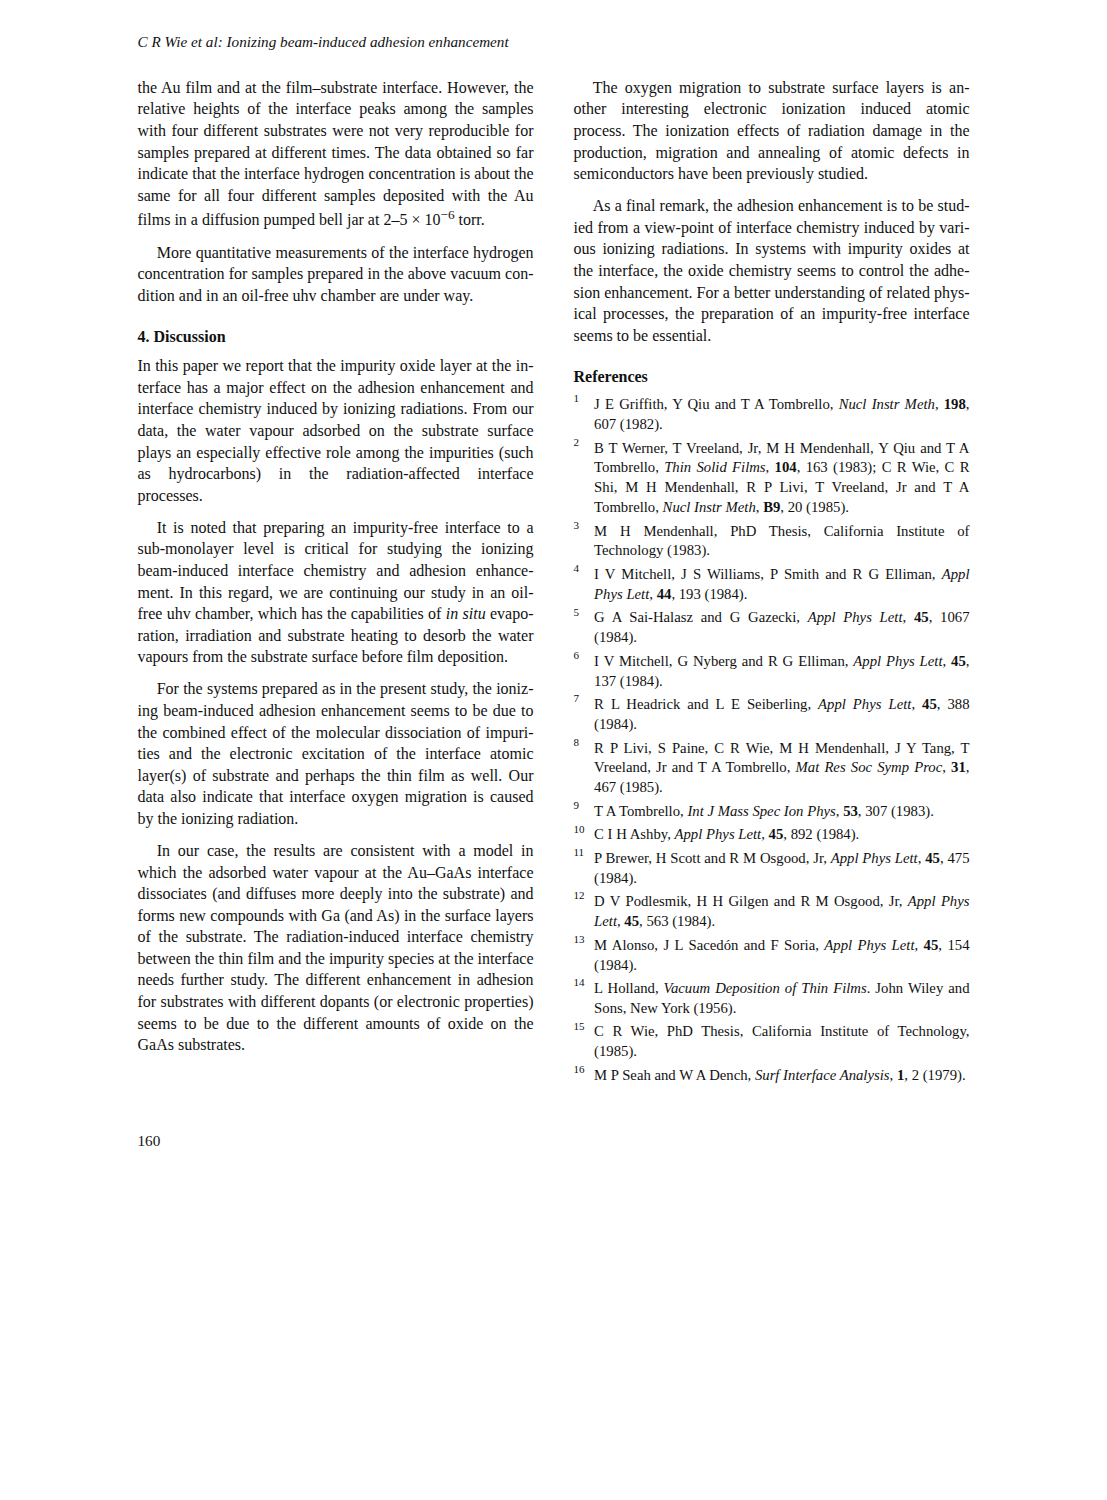C R Wie et al: Ionizing beam-induced adhesion enhancement
the Au film and at the film–substrate interface. However, the relative heights of the interface peaks among the samples with four different substrates were not very reproducible for samples prepared at different times. The data obtained so far indicate that the interface hydrogen concentration is about the same for all four different samples deposited with the Au films in a diffusion pumped bell jar at 2–5 × 10−6 torr.
More quantitative measurements of the interface hydrogen concentration for samples prepared in the above vacuum condition and in an oil-free uhv chamber are under way.
4. Discussion
In this paper we report that the impurity oxide layer at the interface has a major effect on the adhesion enhancement and interface chemistry induced by ionizing radiations. From our data, the water vapour adsorbed on the substrate surface plays an especially effective role among the impurities (such as hydrocarbons) in the radiation-affected interface processes.
It is noted that preparing an impurity-free interface to a sub-monolayer level is critical for studying the ionizing beam-induced interface chemistry and adhesion enhancement. In this regard, we are continuing our study in an oil-free uhv chamber, which has the capabilities of in situ evaporation, irradiation and substrate heating to desorb the water vapours from the substrate surface before film deposition.
For the systems prepared as in the present study, the ionizing beam-induced adhesion enhancement seems to be due to the combined effect of the molecular dissociation of impurities and the electronic excitation of the interface atomic layer(s) of substrate and perhaps the thin film as well. Our data also indicate that interface oxygen migration is caused by the ionizing radiation.
In our case, the results are consistent with a model in which the adsorbed water vapour at the Au–GaAs interface dissociates (and diffuses more deeply into the substrate) and forms new compounds with Ga (and As) in the surface layers of the substrate. The radiation-induced interface chemistry between the thin film and the impurity species at the interface needs further study. The different enhancement in adhesion for substrates with different dopants (or electronic properties) seems to be due to the different amounts of oxide on the GaAs substrates.
The oxygen migration to substrate surface layers is another interesting electronic ionization induced atomic process. The ionization effects of radiation damage in the production, migration and annealing of atomic defects in semiconductors have been previously studied.
As a final remark, the adhesion enhancement is to be studied from a view-point of interface chemistry induced by various ionizing radiations. In systems with impurity oxides at the interface, the oxide chemistry seems to control the adhesion enhancement. For a better understanding of related physical processes, the preparation of an impurity-free interface seems to be essential.
References
J E Griffith, Y Qiu and T A Tombrello, Nucl Instr Meth, 198, 607 (1982).
B T Werner, T Vreeland, Jr, M H Mendenhall, Y Qiu and T A Tombrello, Thin Solid Films, 104, 163 (1983); C R Wie, C R Shi, M H Mendenhall, R P Livi, T Vreeland, Jr and T A Tombrello, Nucl Instr Meth, B9, 20 (1985).
M H Mendenhall, PhD Thesis, California Institute of Technology (1983).
I V Mitchell, J S Williams, P Smith and R G Elliman, Appl Phys Lett, 44, 193 (1984).
G A Sai-Halasz and G Gazecki, Appl Phys Lett, 45, 1067 (1984).
I V Mitchell, G Nyberg and R G Elliman, Appl Phys Lett, 45, 137 (1984).
R L Headrick and L E Seiberling, Appl Phys Lett, 45, 388 (1984).
R P Livi, S Paine, C R Wie, M H Mendenhall, J Y Tang, T Vreeland, Jr and T A Tombrello, Mat Res Soc Symp Proc, 31, 467 (1985).
T A Tombrello, Int J Mass Spec Ion Phys, 53, 307 (1983).
C I H Ashby, Appl Phys Lett, 45, 892 (1984).
P Brewer, H Scott and R M Osgood, Jr, Appl Phys Lett, 45, 475 (1984).
D V Podlesmik, H H Gilgen and R M Osgood, Jr, Appl Phys Lett, 45, 563 (1984).
M Alonso, J L Sacedón and F Soria, Appl Phys Lett, 45, 154 (1984).
L Holland, Vacuum Deposition of Thin Films. John Wiley and Sons, New York (1956).
C R Wie, PhD Thesis, California Institute of Technology, (1985).
M P Seah and W A Dench, Surf Interface Analysis, 1, 2 (1979).
160